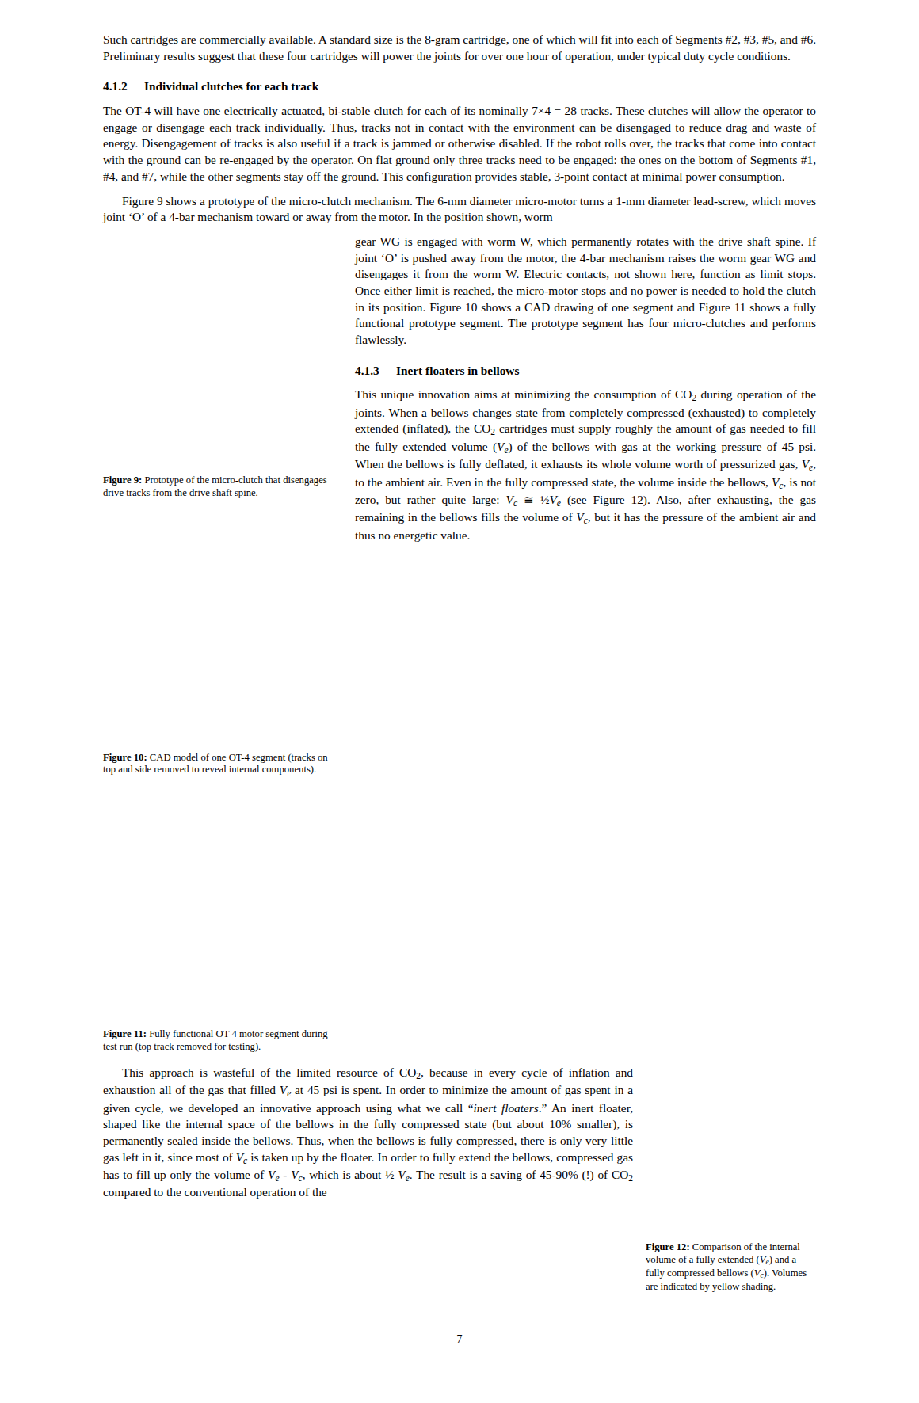Such cartridges are commercially available. A standard size is the 8-gram cartridge, one of which will fit into each of Segments #2, #3, #5, and #6. Preliminary results suggest that these four cartridges will power the joints for over one hour of operation, under typical duty cycle conditions.
4.1.2 Individual clutches for each track
The OT-4 will have one electrically actuated, bi-stable clutch for each of its nominally 7×4 = 28 tracks. These clutches will allow the operator to engage or disengage each track individually. Thus, tracks not in contact with the environment can be disengaged to reduce drag and waste of energy. Disengagement of tracks is also useful if a track is jammed or otherwise disabled. If the robot rolls over, the tracks that come into contact with the ground can be re-engaged by the operator. On flat ground only three tracks need to be engaged: the ones on the bottom of Segments #1, #4, and #7, while the other segments stay off the ground. This configuration provides stable, 3-point contact at minimal power consumption.
Figure 9 shows a prototype of the micro-clutch mechanism. The 6-mm diameter micro-motor turns a 1-mm diameter lead-screw, which moves joint ‘O’ of a 4-bar mechanism toward or away from the motor. In the position shown, worm
Figure 9: Prototype of the micro-clutch that disengages drive tracks from the drive shaft spine.
Figure 10: CAD model of one OT-4 segment (tracks on top and side removed to reveal internal components).
Figure 11: Fully functional OT-4 motor segment during test run (top track removed for testing).
gear WG is engaged with worm W, which permanently rotates with the drive shaft spine. If joint ‘O’ is pushed away from the motor, the 4-bar mechanism raises the worm gear WG and disengages it from the worm W. Electric contacts, not shown here, function as limit stops. Once either limit is reached, the micro-motor stops and no power is needed to hold the clutch in its position. Figure 10 shows a CAD drawing of one segment and Figure 11 shows a fully functional prototype segment. The prototype segment has four micro-clutches and performs flawlessly.
4.1.3 Inert floaters in bellows
This unique innovation aims at minimizing the consumption of CO2 during operation of the joints. When a bellows changes state from completely compressed (exhausted) to completely extended (inflated), the CO2 cartridges must supply roughly the amount of gas needed to fill the fully extended volume (Ve) of the bellows with gas at the working pressure of 45 psi. When the bellows is fully deflated, it exhausts its whole volume worth of pressurized gas, Ve, to the ambient air. Even in the fully compressed state, the volume inside the bellows, Vc, is not zero, but rather quite large: Vc ≅ ½Ve (see Figure 12). Also, after exhausting, the gas remaining in the bellows fills the volume of Vc, but it has the pressure of the ambient air and thus no energetic value.
Figure 12: Comparison of the internal volume of a fully extended (Ve) and a fully compressed bellows (Vc). Volumes are indicated by yellow shading.
This approach is wasteful of the limited resource of CO2, because in every cycle of inflation and exhaustion all of the gas that filled Ve at 45 psi is spent. In order to minimize the amount of gas spent in a given cycle, we developed an innovative approach using what we call “inert floaters.” An inert floater, shaped like the internal space of the bellows in the fully compressed state (but about 10% smaller), is permanently sealed inside the bellows. Thus, when the bellows is fully compressed, there is only very little gas left in it, since most of Vc is taken up by the floater. In order to fully extend the bellows, compressed gas has to fill up only the volume of Ve - Vc, which is about ½ Ve. The result is a saving of 45-90% (!) of CO2 compared to the conventional operation of the
7